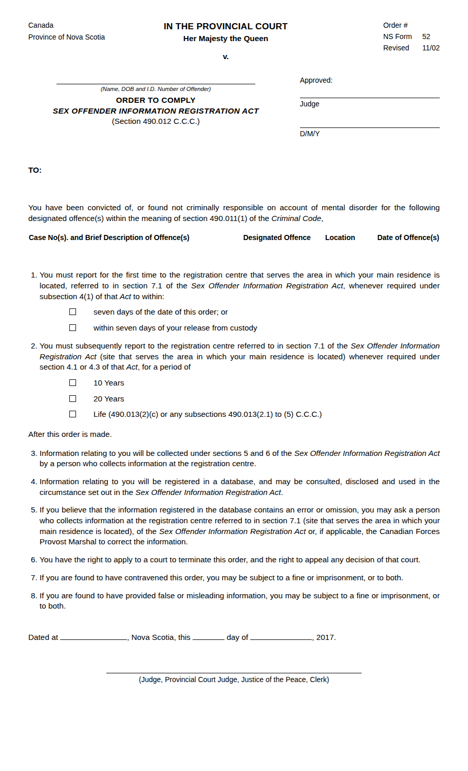Canada
Province of Nova Scotia
IN THE PROVINCIAL COURT
Her Majesty the Queen
v.
| Order # | | |
| NS Form | | 52 |
| Revised | | 11/02 |
(Name, DOB and I.D. Number of Offender)
ORDER TO COMPLY
SEX OFFENDER INFORMATION REGISTRATION ACT
(Section 490.012 C.C.C.)
Approved:
Judge
D/M/Y
TO:
You have been convicted of, or found not criminally responsible on account of mental disorder for the following designated offence(s) within the meaning of section 490.011(1) of the Criminal Code,
| Case No(s). and Brief Description of Offence(s) | Designated Offence | Location | Date of Offence(s) |
| --- | --- | --- | --- |
You must report for the first time to the registration centre that serves the area in which your main residence is located, referred to in section 7.1 of the Sex Offender Information Registration Act, whenever required under subsection 4(1) of that Act to within:
seven days of the date of this order; or
within seven days of your release from custody
You must subsequently report to the registration centre referred to in section 7.1 of the Sex Offender Information Registration Act (site that serves the area in which your main residence is located) whenever required under section 4.1 or 4.3 of that Act, for a period of
10 Years
20 Years
Life (490.013(2)(c) or any subsections 490.013(2.1) to (5) C.C.C.)
After this order is made.
Information relating to you will be collected under sections 5 and 6 of the Sex Offender Information Registration Act by a person who collects information at the registration centre.
Information relating to you will be registered in a database, and may be consulted, disclosed and used in the circumstance set out in the Sex Offender Information Registration Act.
If you believe that the information registered in the database contains an error or omission, you may ask a person who collects information at the registration centre referred to in section 7.1 (site that serves the area in which your main residence is located), of the Sex Offender Information Registration Act or, if applicable, the Canadian Forces Provost Marshal to correct the information.
You have the right to apply to a court to terminate this order, and the right to appeal any decision of that court.
If you are found to have contravened this order, you may be subject to a fine or imprisonment, or to both.
If you are found to have provided false or misleading information, you may be subject to a fine or imprisonment, or to both.
Dated at , Nova Scotia, this day of , 2017.
(Judge, Provincial Court Judge, Justice of the Peace, Clerk)